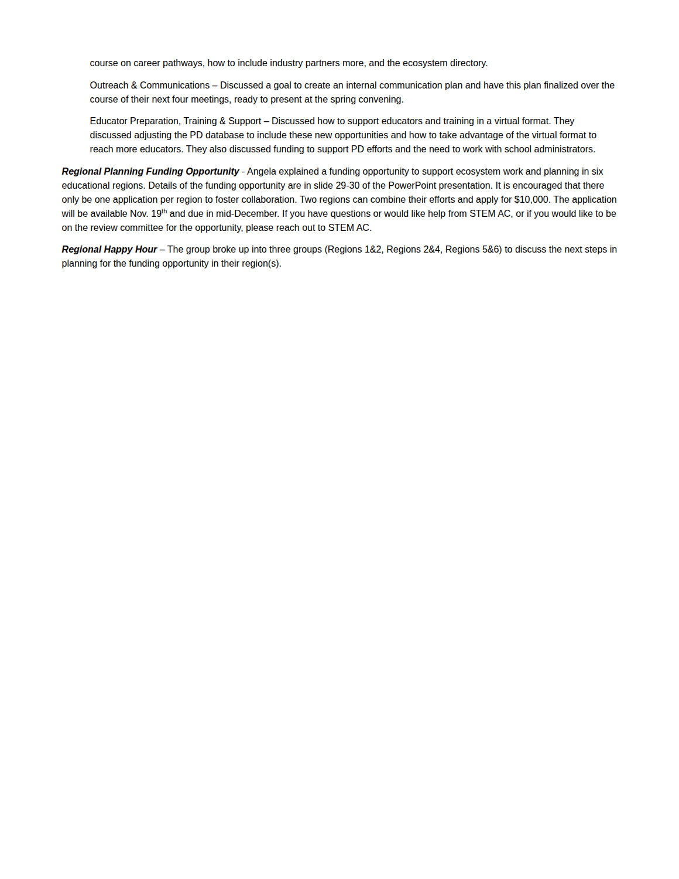course on career pathways, how to include industry partners more, and the ecosystem directory.
Outreach & Communications – Discussed a goal to create an internal communication plan and have this plan finalized over the course of their next four meetings, ready to present at the spring convening.
Educator Preparation, Training & Support – Discussed how to support educators and training in a virtual format. They discussed adjusting the PD database to include these new opportunities and how to take advantage of the virtual format to reach more educators. They also discussed funding to support PD efforts and the need to work with school administrators.
Regional Planning Funding Opportunity - Angela explained a funding opportunity to support ecosystem work and planning in six educational regions. Details of the funding opportunity are in slide 29-30 of the PowerPoint presentation. It is encouraged that there only be one application per region to foster collaboration. Two regions can combine their efforts and apply for $10,000. The application will be available Nov. 19th and due in mid-December. If you have questions or would like help from STEM AC, or if you would like to be on the review committee for the opportunity, please reach out to STEM AC.
Regional Happy Hour – The group broke up into three groups (Regions 1&2, Regions 2&4, Regions 5&6) to discuss the next steps in planning for the funding opportunity in their region(s).